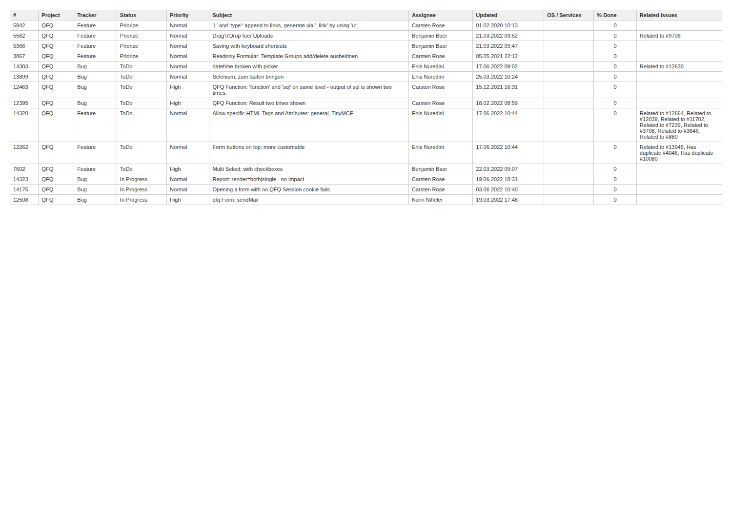| # | Project | Tracker | Status | Priority | Subject | Assignee | Updated | OS / Services | % Done | Related issues |
| --- | --- | --- | --- | --- | --- | --- | --- | --- | --- | --- |
| 5942 | QFQ | Feature | Priorize | Normal | 'L' and 'type': append to links, generate via '_link' by using 'u:'. | Carsten Rose | 01.02.2020 10:13 | | 0 | |
| 5562 | QFQ | Feature | Priorize | Normal | Drag'n'Drop fuer Uploads | Benjamin Baer | 21.03.2022 09:52 | | 0 | Related to #9706 |
| 5366 | QFQ | Feature | Priorize | Normal | Saving with keyboard shortcuts | Benjamin Baer | 21.03.2022 09:47 | | 0 | |
| 3867 | QFQ | Feature | Priorize | Normal | Readonly Formular: Template Groups add/delete ausbeldnen | Carsten Rose | 05.05.2021 22:12 | | 0 | |
| 14303 | QFQ | Bug | ToDo | Normal | datetime broken with picker | Enis Nuredini | 17.06.2022 09:02 | | 0 | Related to #12630 |
| 13899 | QFQ | Bug | ToDo | Normal | Selenium: zum laufen bringen | Enis Nuredini | 25.03.2022 10:24 | | 0 | |
| 12463 | QFQ | Bug | ToDo | High | QFQ Function: 'function' and 'sql' on same level - output of sql is shown two times. | Carsten Rose | 15.12.2021 16:31 | | 0 | |
| 12395 | QFQ | Bug | ToDo | High | QFQ Function: Result two times shown | Carsten Rose | 18.02.2022 08:59 | | 0 | |
| 14320 | QFQ | Feature | ToDo | Normal | Allow specific HTML Tags and Attributes: general, TinyMCE | Enis Nuredini | 17.06.2022 10:44 | | 0 | Related to #12664, Related to #12039, Related to #11702, Related to #7239, Related to #3708, Related to #3646, Related to #880 |
| 12262 | QFQ | Feature | ToDo | Normal | Form buttons on top: more customable | Enis Nuredini | 17.06.2022 10:44 | | 0 | Related to #13945, Has duplicate #4046, Has duplicate #10080 |
| 7602 | QFQ | Feature | ToDo | High | Multi Select: with checkboxes | Benjamin Baer | 22.03.2022 09:07 | | 0 | |
| 14323 | QFQ | Bug | In Progress | Normal | Report: render=both/single - no impact | Carsten Rose | 19.06.2022 18:31 | | 0 | |
| 14175 | QFQ | Bug | In Progress | Normal | Opening a form with no QFQ Session cookie fails | Carsten Rose | 03.06.2022 10:40 | | 0 | |
| 12508 | QFQ | Bug | In Progress | High | qfq Form: sendMail | Karin Niffeler | 19.03.2022 17:48 | | 0 | |